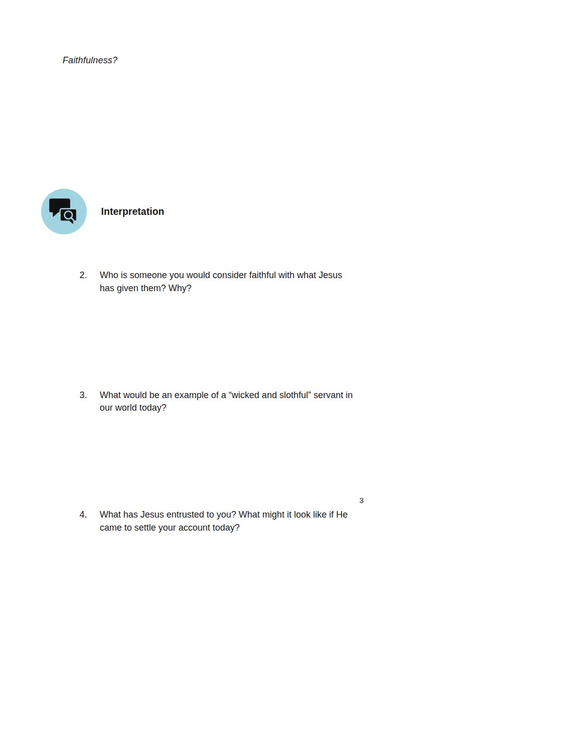Faithfulness?
Interpretation
Who is someone you would consider faithful with what Jesus has given them? Why?
What would be an example of a “wicked and slothful” servant in our world today?
What has Jesus entrusted to you? What might it look like if He came to settle your account today?
3